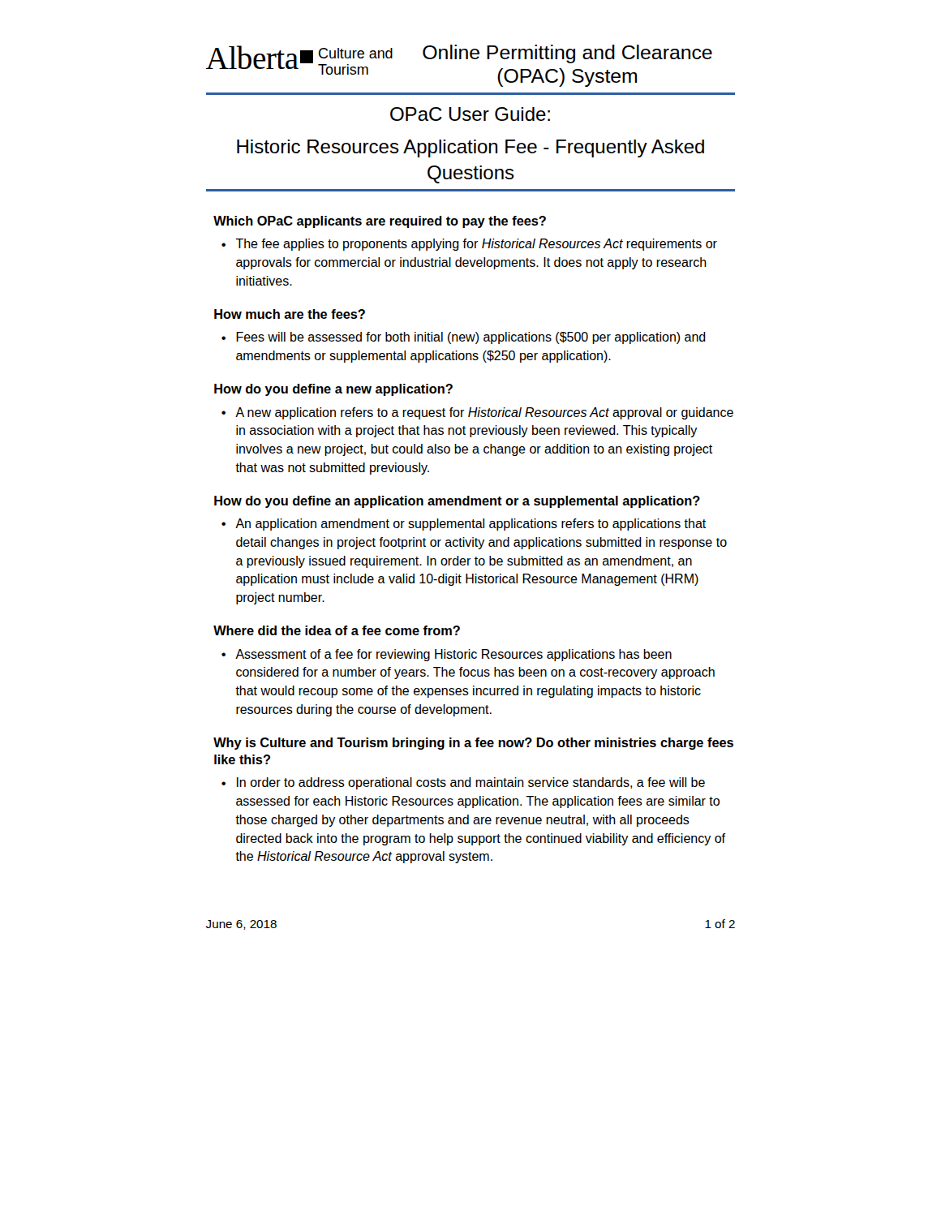Alberta
Culture and
Tourism
Online Permitting and Clearance
(OPAC) System
OPaC User Guide: Historic Resources Application Fee - Frequently Asked Questions
Which OPaC applicants are required to pay the fees?
The fee applies to proponents applying for Historical Resources Act requirements or approvals for commercial or industrial developments. It does not apply to research initiatives.
How much are the fees?
Fees will be assessed for both initial (new) applications ($500 per application) and amendments or supplemental applications ($250 per application).
How do you define a new application?
A new application refers to a request for Historical Resources Act approval or guidance in association with a project that has not previously been reviewed. This typically involves a new project, but could also be a change or addition to an existing project that was not submitted previously.
How do you define an application amendment or a supplemental application?
An application amendment or supplemental applications refers to applications that detail changes in project footprint or activity and applications submitted in response to a previously issued requirement. In order to be submitted as an amendment, an application must include a valid 10-digit Historical Resource Management (HRM) project number.
Where did the idea of a fee come from?
Assessment of a fee for reviewing Historic Resources applications has been considered for a number of years. The focus has been on a cost-recovery approach that would recoup some of the expenses incurred in regulating impacts to historic resources during the course of development.
Why is Culture and Tourism bringing in a fee now? Do other ministries charge fees like this?
In order to address operational costs and maintain service standards, a fee will be assessed for each Historic Resources application. The application fees are similar to those charged by other departments and are revenue neutral, with all proceeds directed back into the program to help support the continued viability and efficiency of the Historical Resource Act approval system.
June 6, 2018 1 of 2